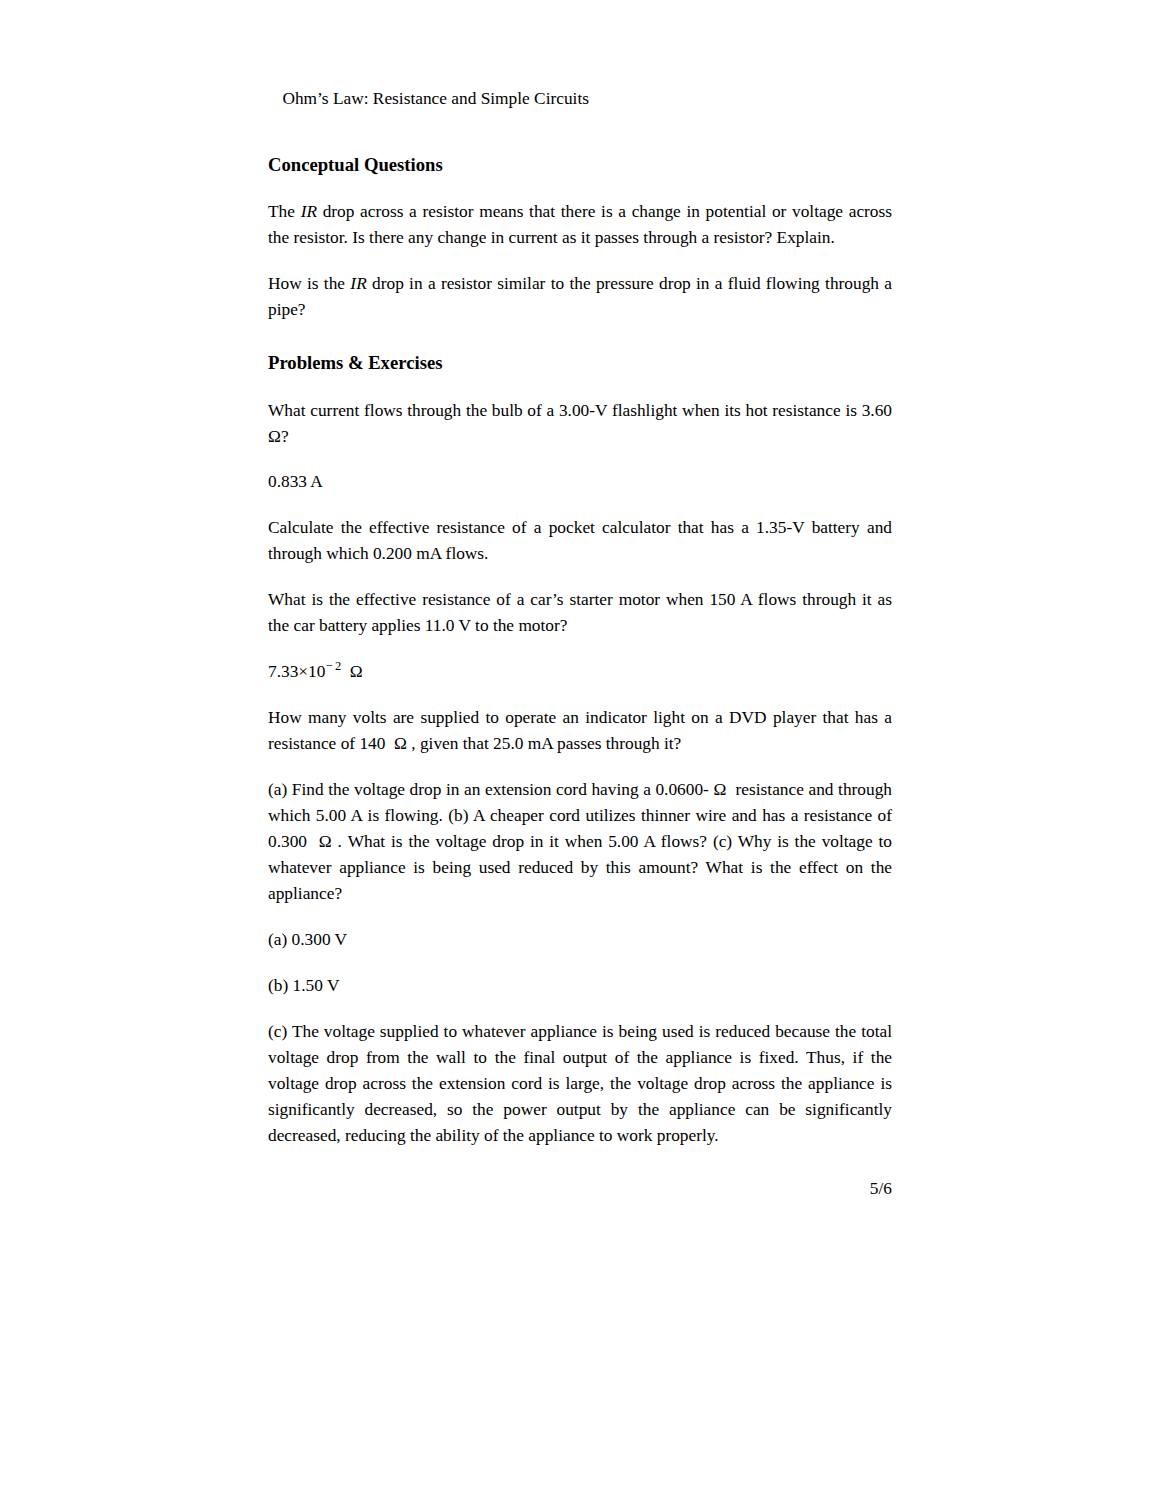Ohm’s Law: Resistance and Simple Circuits
Conceptual Questions
The IR drop across a resistor means that there is a change in potential or voltage across the resistor. Is there any change in current as it passes through a resistor? Explain.
How is the IR drop in a resistor similar to the pressure drop in a fluid flowing through a pipe?
Problems & Exercises
What current flows through the bulb of a 3.00-V flashlight when its hot resistance is 3.60 Ω?
0.833 A
Calculate the effective resistance of a pocket calculator that has a 1.35-V battery and through which 0.200 mA flows.
What is the effective resistance of a car’s starter motor when 150 A flows through it as the car battery applies 11.0 V to the motor?
7.33×10− 2 Ω
How many volts are supplied to operate an indicator light on a DVD player that has a resistance of 140 Ω , given that 25.0 mA passes through it?
(a) Find the voltage drop in an extension cord having a 0.0600- Ω resistance and through which 5.00 A is flowing. (b) A cheaper cord utilizes thinner wire and has a resistance of 0.300 Ω . What is the voltage drop in it when 5.00 A flows? (c) Why is the voltage to whatever appliance is being used reduced by this amount? What is the effect on the appliance?
(a) 0.300 V
(b) 1.50 V
(c) The voltage supplied to whatever appliance is being used is reduced because the total voltage drop from the wall to the final output of the appliance is fixed. Thus, if the voltage drop across the extension cord is large, the voltage drop across the appliance is significantly decreased, so the power output by the appliance can be significantly decreased, reducing the ability of the appliance to work properly.
5/6